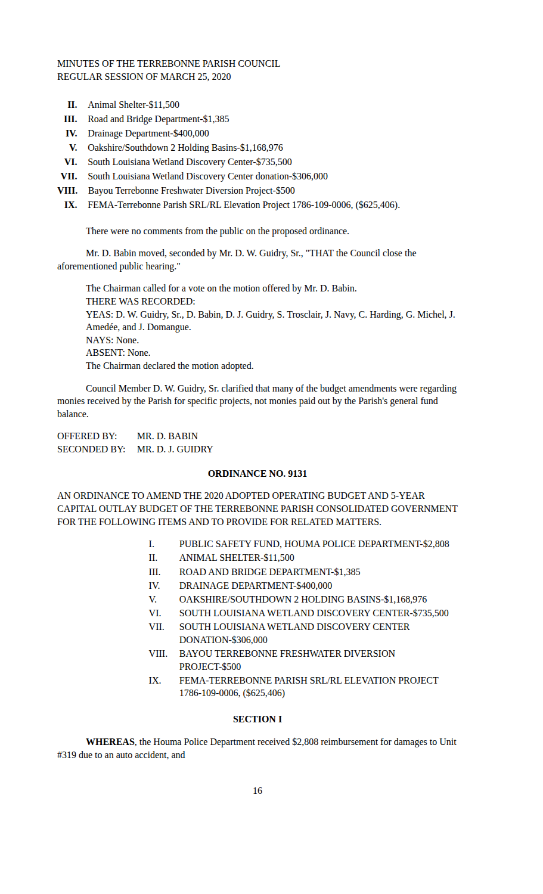Minutes of the Terrebonne Parish Council
Regular Session of March 25, 2020
II. Animal Shelter-$11,500
III. Road and Bridge Department-$1,385
IV. Drainage Department-$400,000
V. Oakshire/Southdown 2 Holding Basins-$1,168,976
VI. South Louisiana Wetland Discovery Center-$735,500
VII. South Louisiana Wetland Discovery Center donation-$306,000
VIII. Bayou Terrebonne Freshwater Diversion Project-$500
IX. FEMA-Terrebonne Parish SRL/RL Elevation Project 1786-109-0006, ($625,406).
There were no comments from the public on the proposed ordinance.
Mr. D. Babin moved, seconded by Mr. D. W. Guidry, Sr., "THAT the Council close the aforementioned public hearing."
The Chairman called for a vote on the motion offered by Mr. D. Babin.
THERE WAS RECORDED:
YEAS: D. W. Guidry, Sr., D. Babin, D. J. Guidry, S. Trosclair, J. Navy, C. Harding, G. Michel, J. Amedée, and J. Domangue.
NAYS: None.
ABSENT: None.
The Chairman declared the motion adopted.
Council Member D. W. Guidry, Sr. clarified that many of the budget amendments were regarding monies received by the Parish for specific projects, not monies paid out by the Parish's general fund balance.
| OFFERED BY: | MR. D. BABIN |
| SECONDED BY: | MR. D. J. GUIDRY |
ORDINANCE NO. 9131
AN ORDINANCE TO AMEND THE 2020 ADOPTED OPERATING BUDGET AND 5-YEAR CAPITAL OUTLAY BUDGET OF THE TERREBONNE PARISH CONSOLIDATED GOVERNMENT FOR THE FOLLOWING ITEMS AND TO PROVIDE FOR RELATED MATTERS.
I. PUBLIC SAFETY FUND, HOUMA POLICE DEPARTMENT-$2,808
II. ANIMAL SHELTER-$11,500
III. ROAD AND BRIDGE DEPARTMENT-$1,385
IV. DRAINAGE DEPARTMENT-$400,000
V. OAKSHIRE/SOUTHDOWN 2 HOLDING BASINS-$1,168,976
VI. SOUTH LOUISIANA WETLAND DISCOVERY CENTER-$735,500
VII. SOUTH LOUISIANA WETLAND DISCOVERY CENTER DONATION-$306,000
VIII. BAYOU TERREBONNE FRESHWATER DIVERSION PROJECT-$500
IX. FEMA-TERREBONNE PARISH SRL/RL ELEVATION PROJECT 1786-109-0006, ($625,406)
SECTION I
WHEREAS, the Houma Police Department received $2,808 reimbursement for damages to Unit #319 due to an auto accident, and
16